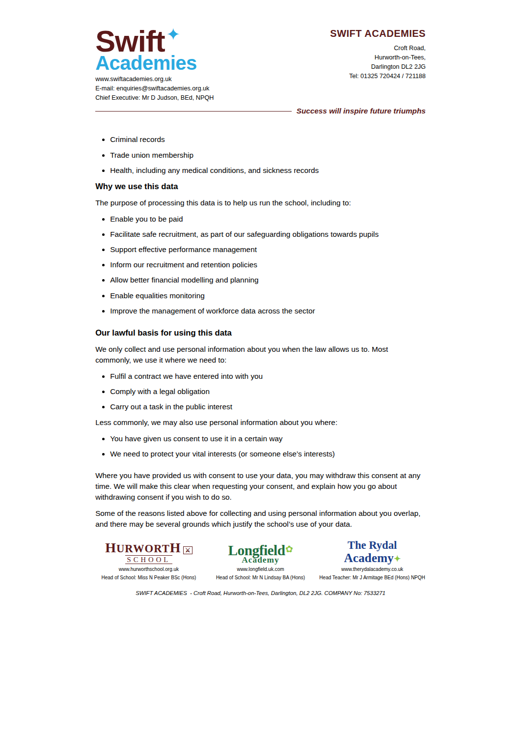Swift✦ Academies
www.swiftacademies.org.uk
E-mail: enquiries@swiftacademies.org.uk
Chief Executive: Mr D Judson, BEd, NPQH
SWIFT ACADEMIES
Croft Road,
Hurworth-on-Tees,
Darlington DL2 2JG
Tel: 01325 720424 / 721188
Success will inspire future triumphs
Criminal records
Trade union membership
Health, including any medical conditions, and sickness records
Why we use this data
The purpose of processing this data is to help us run the school, including to:
Enable you to be paid
Facilitate safe recruitment, as part of our safeguarding obligations towards pupils
Support effective performance management
Inform our recruitment and retention policies
Allow better financial modelling and planning
Enable equalities monitoring
Improve the management of workforce data across the sector
Our lawful basis for using this data
We only collect and use personal information about you when the law allows us to. Most commonly, we use it where we need to:
Fulfil a contract we have entered into with you
Comply with a legal obligation
Carry out a task in the public interest
Less commonly, we may also use personal information about you where:
You have given us consent to use it in a certain way
We need to protect your vital interests (or someone else’s interests)
Where you have provided us with consent to use your data, you may withdraw this consent at any time. We will make this clear when requesting your consent, and explain how you go about withdrawing consent if you wish to do so.
Some of the reasons listed above for collecting and using personal information about you overlap, and there may be several grounds which justify the school’s use of your data.
HURWORTH⚔
SCHOOL
www.hurworthschool.org.uk
Head of School: Miss N Peaker BSc (Hons)
Longfield✿ Academy
www.longfield.uk.com
Head of School: Mr N Lindsay BA (Hons)
The Rydal Academy✦
www.therydalacademy.co.uk
Head Teacher: Mr J Armitage BEd (Hons) NPQH
SWIFT ACADEMIES - Croft Road, Hurworth-on-Tees, Darlington, DL2 2JG. COMPANY No: 7533271